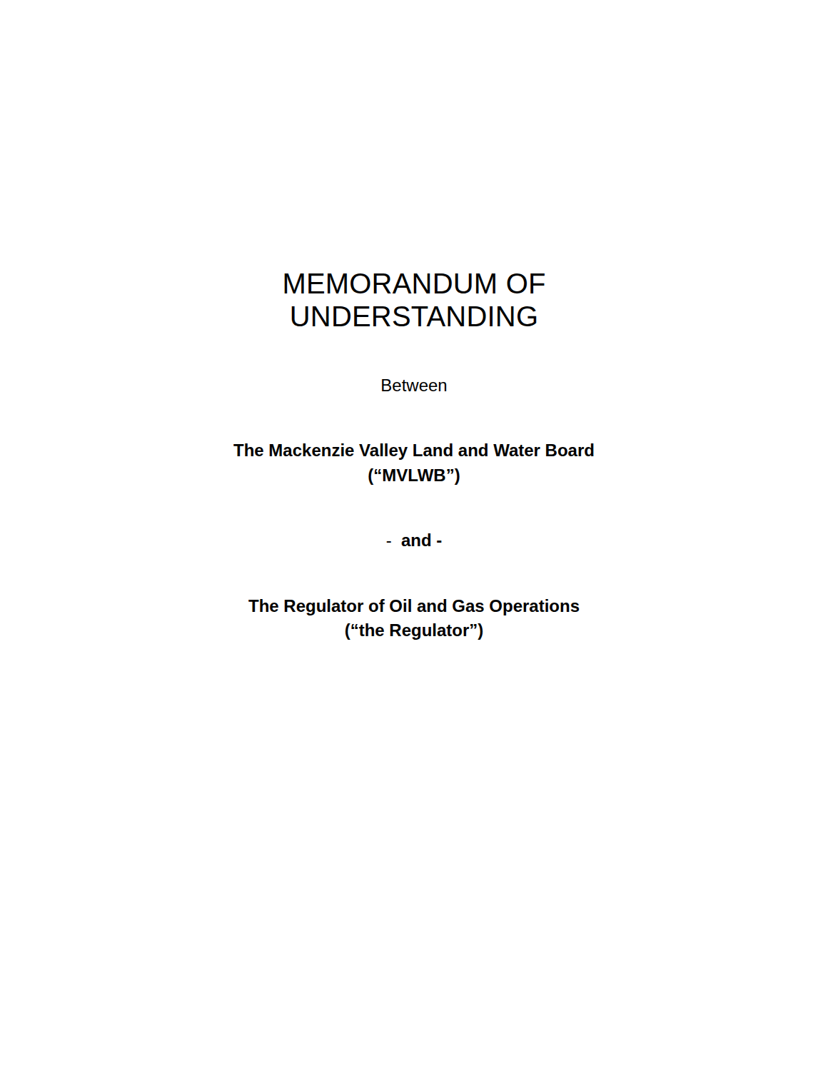MEMORANDUM OF UNDERSTANDING
Between
The Mackenzie Valley Land and Water Board (“MVLWB”)
- and -
The Regulator of Oil and Gas Operations (“the Regulator”)